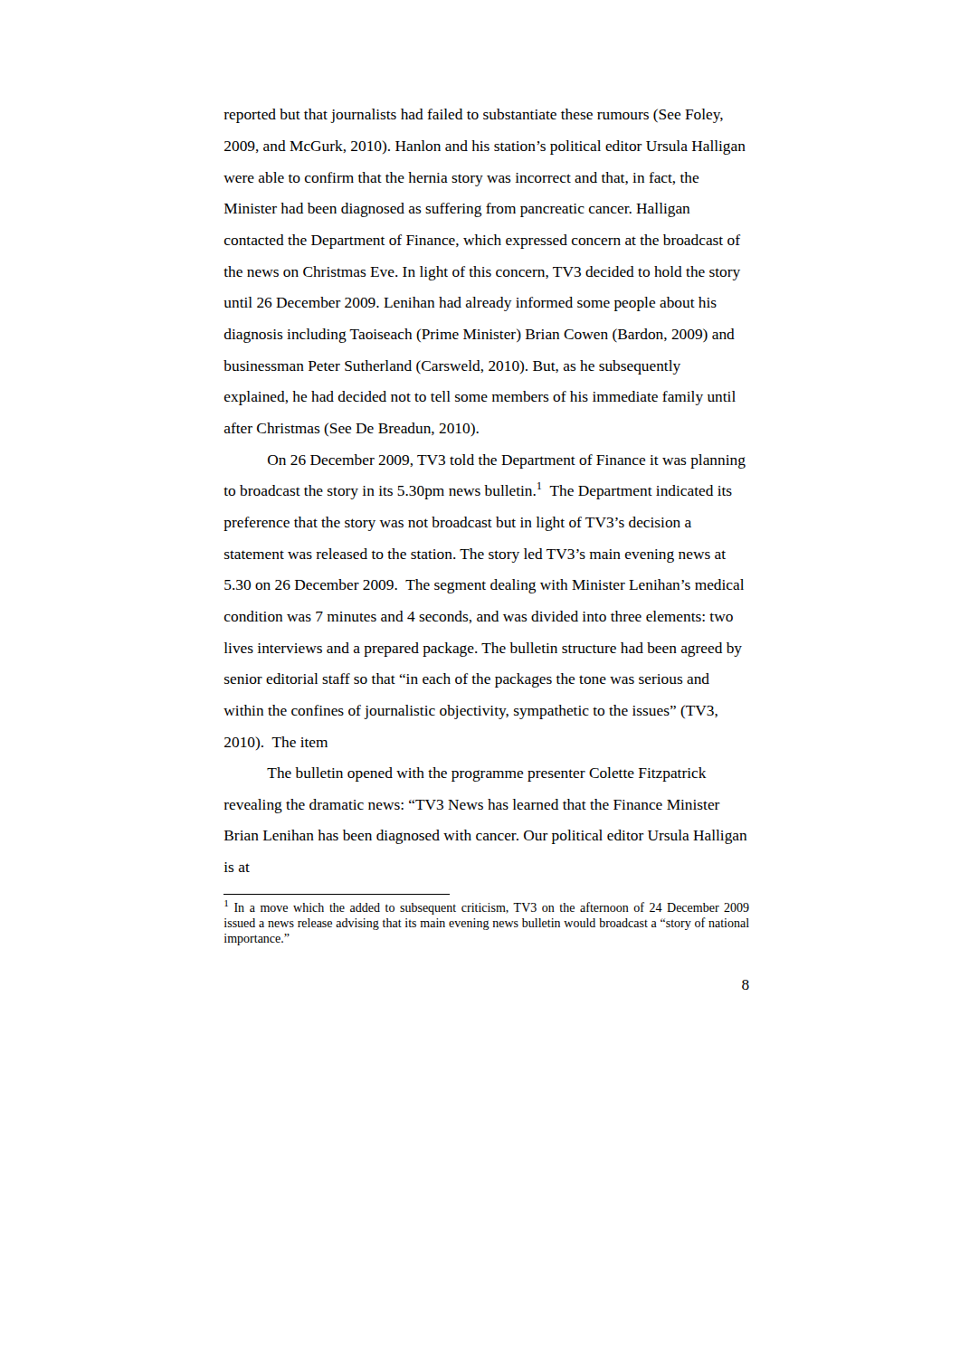reported but that journalists had failed to substantiate these rumours (See Foley, 2009, and McGurk, 2010). Hanlon and his station’s political editor Ursula Halligan were able to confirm that the hernia story was incorrect and that, in fact, the Minister had been diagnosed as suffering from pancreatic cancer. Halligan contacted the Department of Finance, which expressed concern at the broadcast of the news on Christmas Eve. In light of this concern, TV3 decided to hold the story until 26 December 2009. Lenihan had already informed some people about his diagnosis including Taoiseach (Prime Minister) Brian Cowen (Bardon, 2009) and businessman Peter Sutherland (Carsweld, 2010). But, as he subsequently explained, he had decided not to tell some members of his immediate family until after Christmas (See De Breadun, 2010).
On 26 December 2009, TV3 told the Department of Finance it was planning to broadcast the story in its 5.30pm news bulletin.1 The Department indicated its preference that the story was not broadcast but in light of TV3’s decision a statement was released to the station. The story led TV3’s main evening news at 5.30 on 26 December 2009. The segment dealing with Minister Lenihan’s medical condition was 7 minutes and 4 seconds, and was divided into three elements: two lives interviews and a prepared package. The bulletin structure had been agreed by senior editorial staff so that “in each of the packages the tone was serious and within the confines of journalistic objectivity, sympathetic to the issues” (TV3, 2010). The item
The bulletin opened with the programme presenter Colette Fitzpatrick revealing the dramatic news: “TV3 News has learned that the Finance Minister Brian Lenihan has been diagnosed with cancer. Our political editor Ursula Halligan is at
1 In a move which the added to subsequent criticism, TV3 on the afternoon of 24 December 2009 issued a news release advising that its main evening news bulletin would broadcast a “story of national importance.”
8